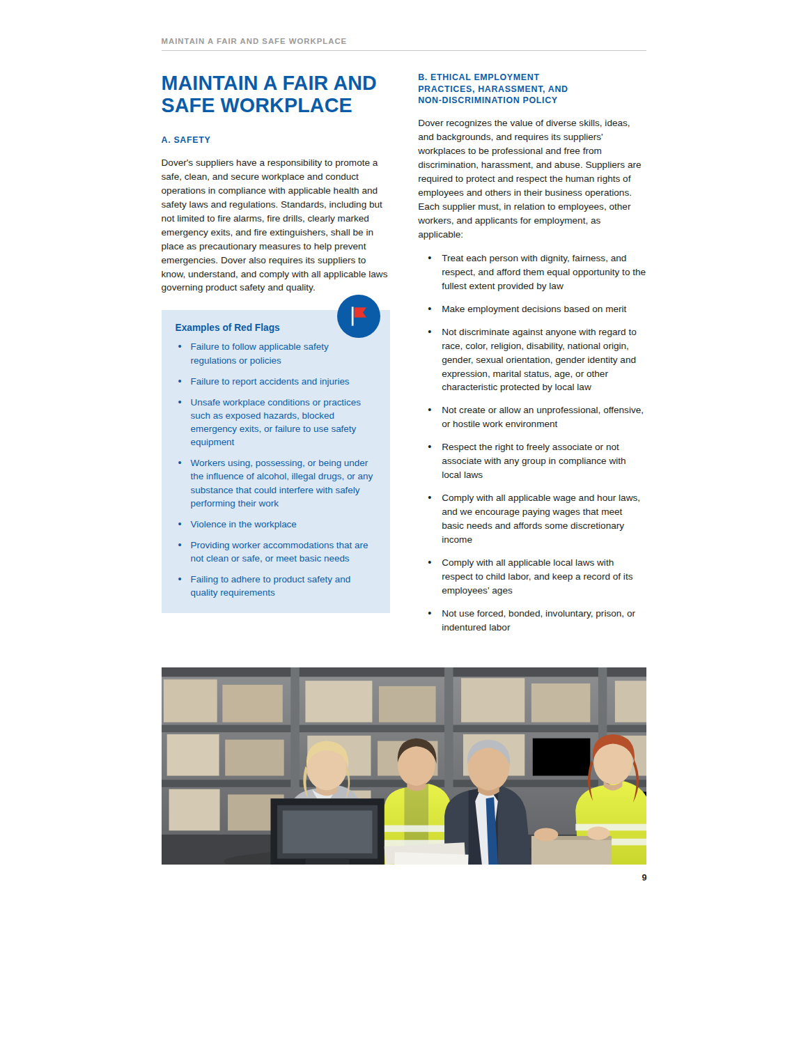Maintain a Fair and Safe Workplace
MAINTAIN A FAIR AND
SAFE WORKPLACE
A. Safety
Dover's suppliers have a responsibility to promote a safe, clean, and secure workplace and conduct operations in compliance with applicable health and safety laws and regulations. Standards, including but not limited to fire alarms, fire drills, clearly marked emergency exits, and fire extinguishers, shall be in place as precautionary measures to help prevent emergencies. Dover also requires its suppliers to know, understand, and comply with all applicable laws governing product safety and quality.
Examples of Red Flags
Failure to follow applicable safety regulations or policies
Failure to report accidents and injuries
Unsafe workplace conditions or practices such as exposed hazards, blocked emergency exits, or failure to use safety equipment
Workers using, possessing, or being under the influence of alcohol, illegal drugs, or any substance that could interfere with safely performing their work
Violence in the workplace
Providing worker accommodations that are not clean or safe, or meet basic needs
Failing to adhere to product safety and quality requirements
B. Ethical Employment
Practices, Harassment, and
Non-Discrimination Policy
Dover recognizes the value of diverse skills, ideas, and backgrounds, and requires its suppliers' workplaces to be professional and free from discrimination, harassment, and abuse. Suppliers are required to protect and respect the human rights of employees and others in their business operations. Each supplier must, in relation to employees, other workers, and applicants for employment, as applicable:
Treat each person with dignity, fairness, and respect, and afford them equal opportunity to the fullest extent provided by law
Make employment decisions based on merit
Not discriminate against anyone with regard to race, color, religion, disability, national origin, gender, sexual orientation, gender identity and expression, marital status, age, or other characteristic protected by local law
Not create or allow an unprofessional, offensive, or hostile work environment
Respect the right to freely associate or not associate with any group in compliance with local laws
Comply with all applicable wage and hour laws, and we encourage paying wages that meet basic needs and affords some discretionary income
Comply with all applicable local laws with respect to child labor, and keep a record of its employees' ages
Not use forced, bonded, involuntary, prison, or indentured labor
9